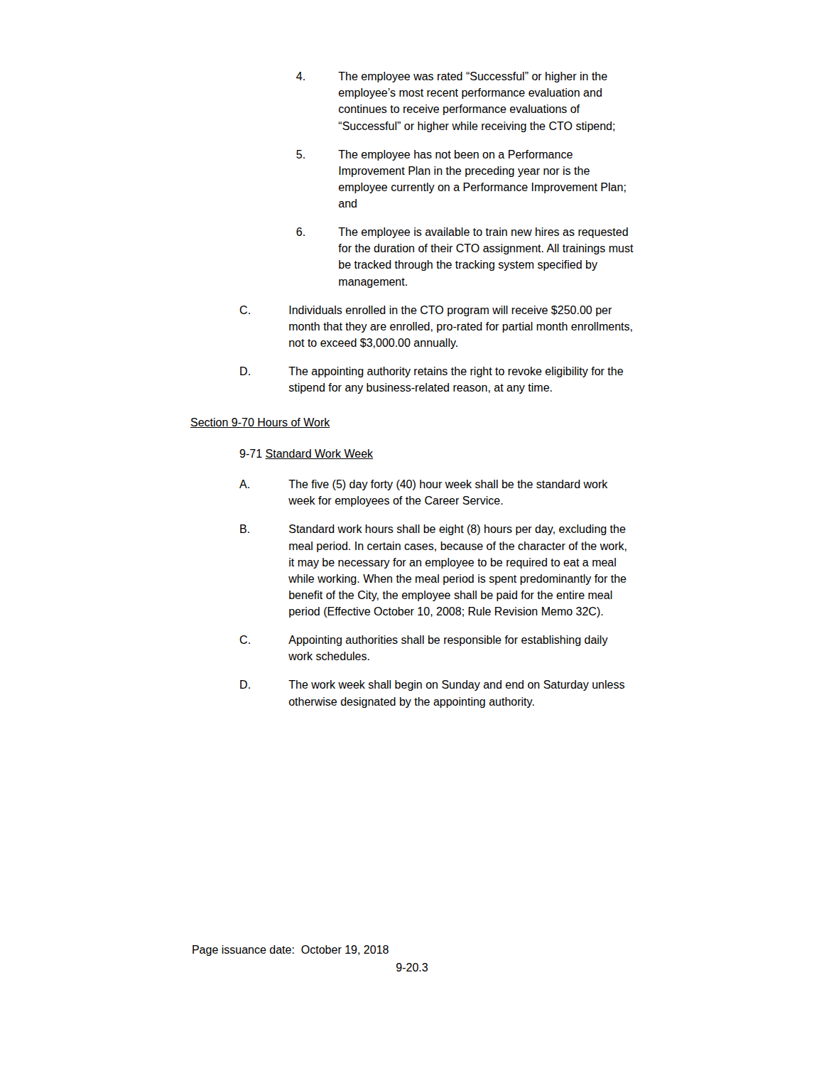4.
The employee was rated “Successful” or higher in the employee’s most recent performance evaluation and continues to receive performance evaluations of “Successful” or higher while receiving the CTO stipend;
5.
The employee has not been on a Performance Improvement Plan in the preceding year nor is the employee currently on a Performance Improvement Plan; and
6.
The employee is available to train new hires as requested for the duration of their CTO assignment. All trainings must be tracked through the tracking system specified by management.
C.
Individuals enrolled in the CTO program will receive $250.00 per month that they are enrolled, pro-rated for partial month enrollments, not to exceed $3,000.00 annually.
D.
The appointing authority retains the right to revoke eligibility for the stipend for any business-related reason, at any time.
Section 9-70 Hours of Work
9-71 Standard Work Week
A.
The five (5) day forty (40) hour week shall be the standard work week for employees of the Career Service.
B.
Standard work hours shall be eight (8) hours per day, excluding the meal period. In certain cases, because of the character of the work, it may be necessary for an employee to be required to eat a meal while working. When the meal period is spent predominantly for the benefit of the City, the employee shall be paid for the entire meal period (Effective October 10, 2008; Rule Revision Memo 32C).
C.
Appointing authorities shall be responsible for establishing daily work schedules.
D.
The work week shall begin on Sunday and end on Saturday unless otherwise designated by the appointing authority.
Page issuance date: October 19, 2018
9-20.3